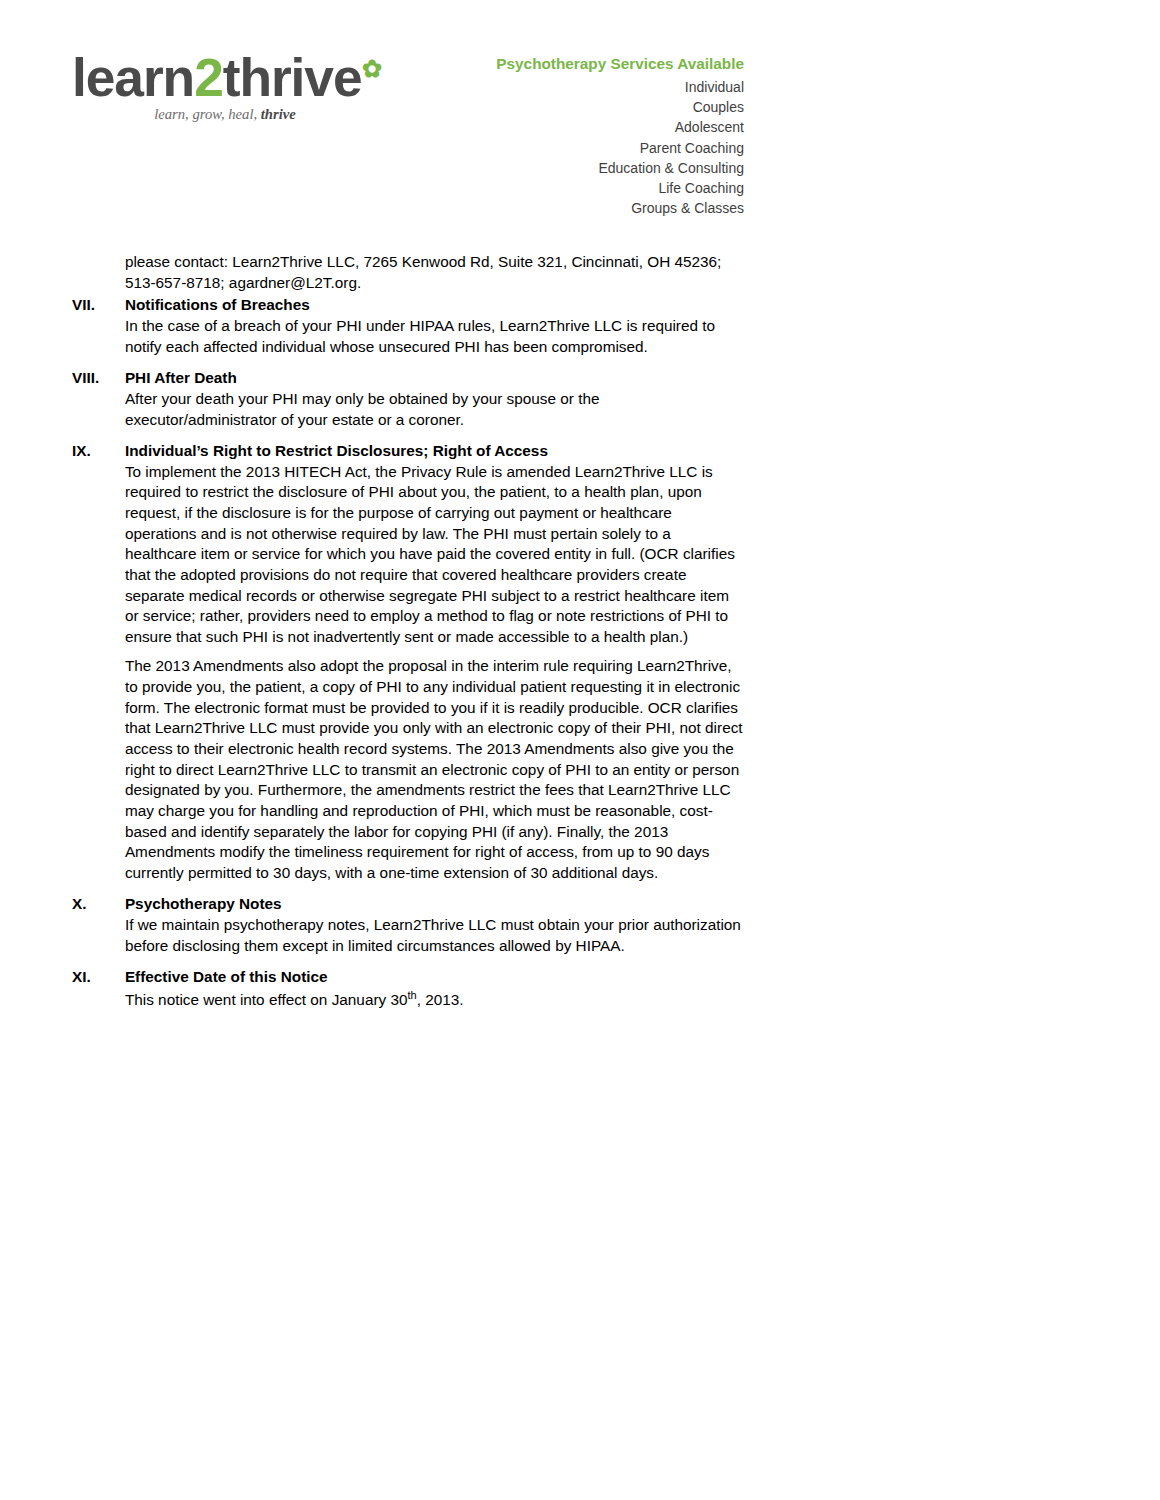learn 2 thrive✿
learn, grow, heal, thrive
Psychotherapy Services Available
Individual
Couples
Adolescent
Parent Coaching
Education & Consulting
Life Coaching
Groups & Classes
please contact: Learn2Thrive LLC, 7265 Kenwood Rd, Suite 321, Cincinnati, OH 45236; 513-657-8718; agardner@L2T.org.
VII.
Notifications of Breaches
In the case of a breach of your PHI under HIPAA rules, Learn2Thrive LLC is required to notify each affected individual whose unsecured PHI has been compromised.
VIII.
PHI After Death
After your death your PHI may only be obtained by your spouse or the executor/administrator of your estate or a coroner.
IX.
Individual’s Right to Restrict Disclosures; Right of Access
To implement the 2013 HITECH Act, the Privacy Rule is amended Learn2Thrive LLC is required to restrict the disclosure of PHI about you, the patient, to a health plan, upon request, if the disclosure is for the purpose of carrying out payment or healthcare operations and is not otherwise required by law. The PHI must pertain solely to a healthcare item or service for which you have paid the covered entity in full. (OCR clarifies that the adopted provisions do not require that covered healthcare providers create separate medical records or otherwise segregate PHI subject to a restrict healthcare item or service; rather, providers need to employ a method to flag or note restrictions of PHI to ensure that such PHI is not inadvertently sent or made accessible to a health plan.)
The 2013 Amendments also adopt the proposal in the interim rule requiring Learn2Thrive, to provide you, the patient, a copy of PHI to any individual patient requesting it in electronic form. The electronic format must be provided to you if it is readily producible. OCR clarifies that Learn2Thrive LLC must provide you only with an electronic copy of their PHI, not direct access to their electronic health record systems. The 2013 Amendments also give you the right to direct Learn2Thrive LLC to transmit an electronic copy of PHI to an entity or person designated by you. Furthermore, the amendments restrict the fees that Learn2Thrive LLC may charge you for handling and reproduction of PHI, which must be reasonable, cost-based and identify separately the labor for copying PHI (if any). Finally, the 2013 Amendments modify the timeliness requirement for right of access, from up to 90 days currently permitted to 30 days, with a one-time extension of 30 additional days.
X.
Psychotherapy Notes
If we maintain psychotherapy notes, Learn2Thrive LLC must obtain your prior authorization before disclosing them except in limited circumstances allowed by HIPAA.
XI.
Effective Date of this Notice
This notice went into effect on January 30th, 2013.